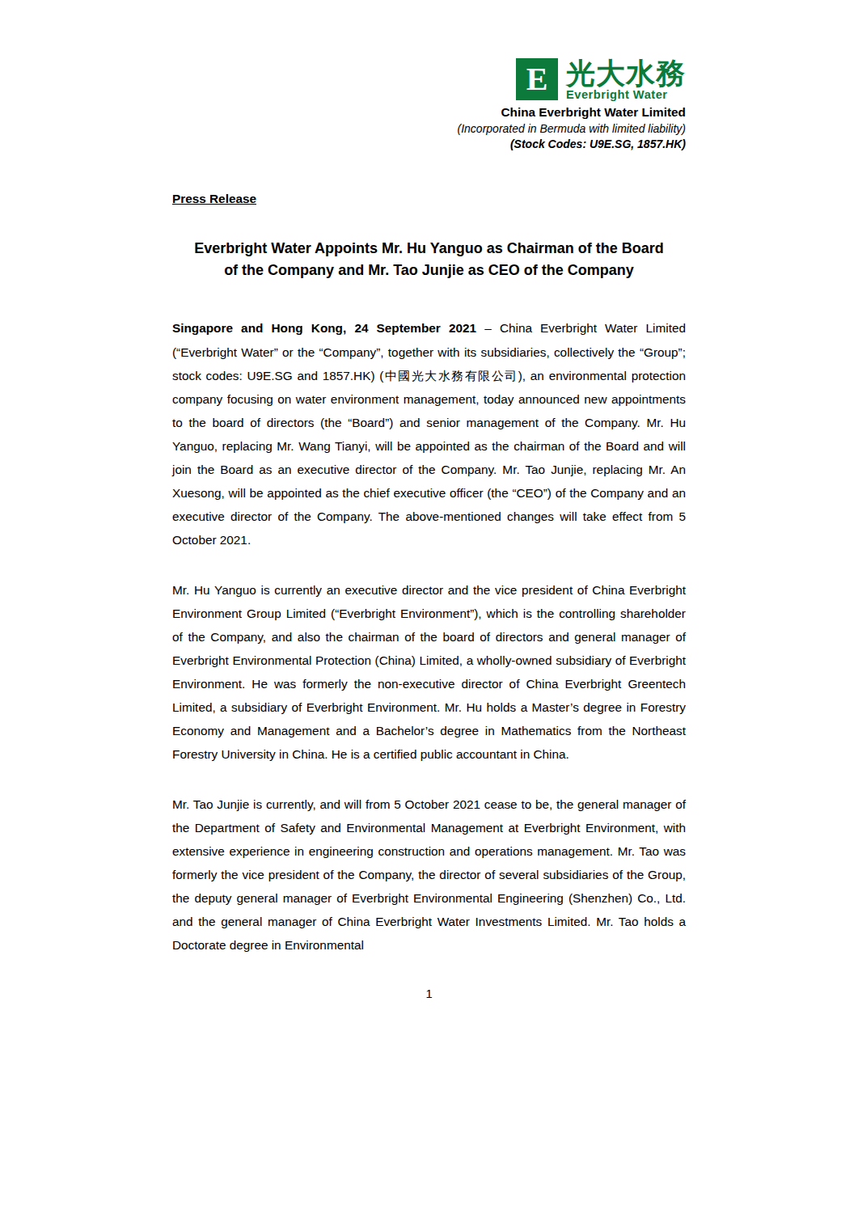E
光大水務
Everbright Water
China Everbright Water Limited
(Incorporated in Bermuda with limited liability)
(Stock Codes: U9E.SG, 1857.HK)
Press Release
Everbright Water Appoints Mr. Hu Yanguo as Chairman of the Board
of the Company and Mr. Tao Junjie as CEO of the Company
Singapore and Hong Kong, 24 September 2021 – China Everbright Water Limited (“Everbright Water” or the “Company”, together with its subsidiaries, collectively the “Group”; stock codes: U9E.SG and 1857.HK) (中國光大水務有限公司), an environmental protection company focusing on water environment management, today announced new appointments to the board of directors (the “Board”) and senior management of the Company. Mr. Hu Yanguo, replacing Mr. Wang Tianyi, will be appointed as the chairman of the Board and will join the Board as an executive director of the Company. Mr. Tao Junjie, replacing Mr. An Xuesong, will be appointed as the chief executive officer (the “CEO”) of the Company and an executive director of the Company. The above-mentioned changes will take effect from 5 October 2021.
Mr. Hu Yanguo is currently an executive director and the vice president of China Everbright Environment Group Limited (“Everbright Environment”), which is the controlling shareholder of the Company, and also the chairman of the board of directors and general manager of Everbright Environmental Protection (China) Limited, a wholly-owned subsidiary of Everbright Environment. He was formerly the non-executive director of China Everbright Greentech Limited, a subsidiary of Everbright Environment. Mr. Hu holds a Master’s degree in Forestry Economy and Management and a Bachelor’s degree in Mathematics from the Northeast Forestry University in China. He is a certified public accountant in China.
Mr. Tao Junjie is currently, and will from 5 October 2021 cease to be, the general manager of the Department of Safety and Environmental Management at Everbright Environment, with extensive experience in engineering construction and operations management. Mr. Tao was formerly the vice president of the Company, the director of several subsidiaries of the Group, the deputy general manager of Everbright Environmental Engineering (Shenzhen) Co., Ltd. and the general manager of China Everbright Water Investments Limited. Mr. Tao holds a Doctorate degree in Environmental
1